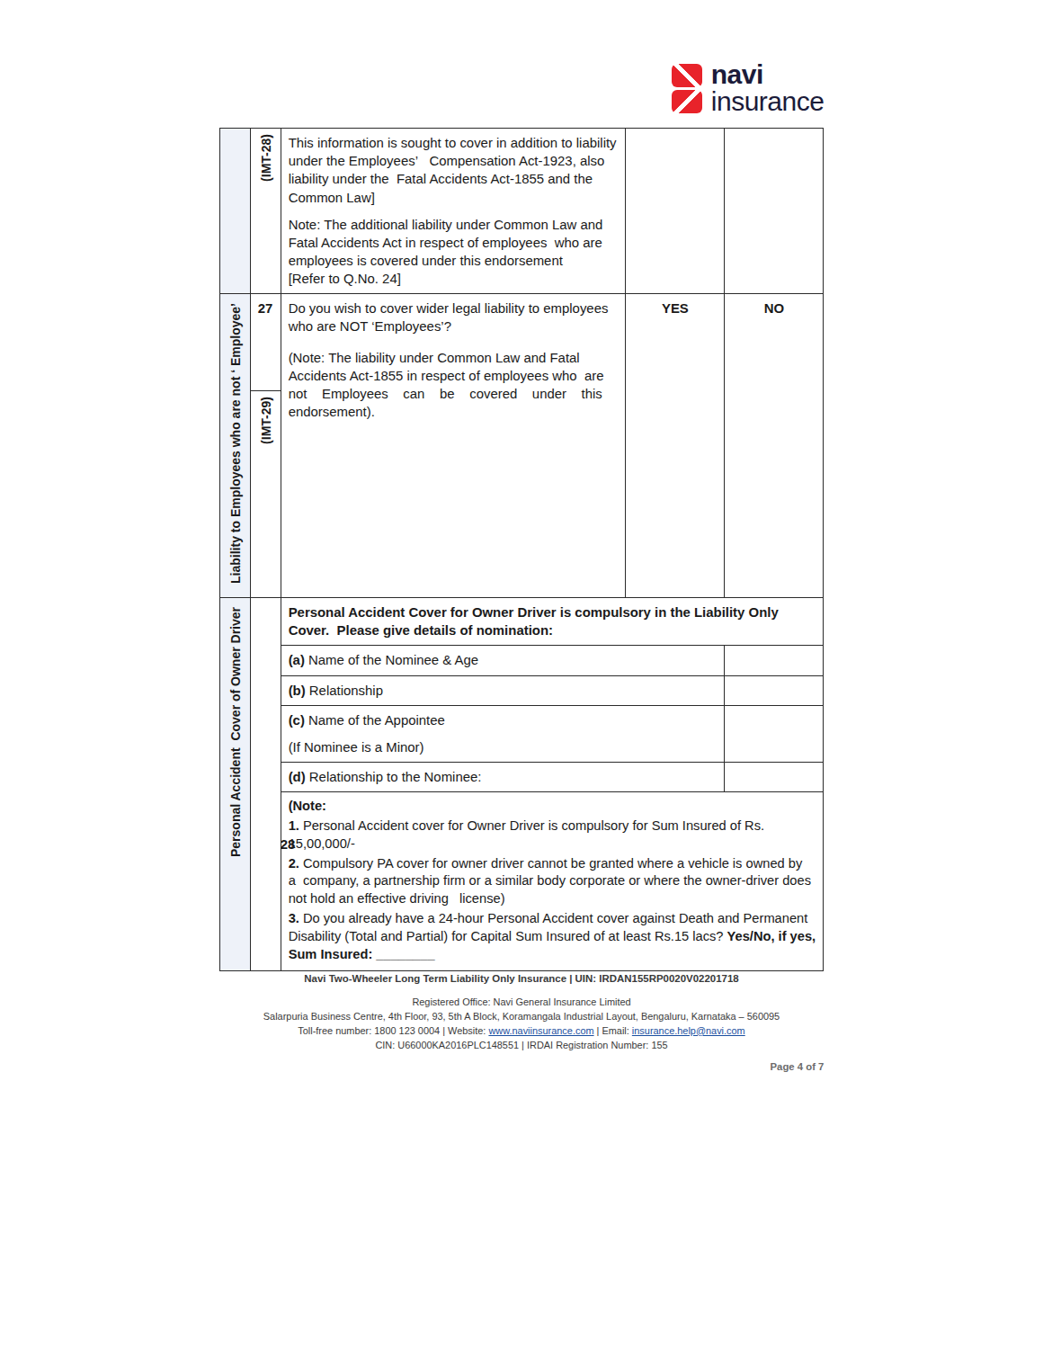navi
insurance
| | (IMT-28) | This information is sought to cover in addition to liability under the Employees’ Compensation Act-1923, also liability under the Fatal Accidents Act-1855 and the Common Law] Note: The additional liability under Common Law and Fatal Accidents Act in respect of employees who are employees is covered under this endorsement [Refer to Q.No. 24] | | |
| Liability to Employees who are not ‘ Employee’ | 27 | Do you wish to cover wider legal liability to employees who are NOT ‘Employees’? (Note: The liability under Common Law and Fatal Accidents Act-1855 in respect of employees who are not Employees can be covered under this endorsement). | YES | NO |
| (IMT-29) |
| Personal Accident Cover of Owner Driver | | Personal Accident Cover for Owner Driver is compulsory in the Liability Only Cover. Please give details of nomination: |
| (a) Name of the Nominee & Age | |
| (b) Relationship | |
| (c) Name of the Appointee (If Nominee is a Minor) | |
| (d) Relationship to the Nominee: | |
| (Note: 1. Personal Accident cover for Owner Driver is compulsory for Sum Insured of Rs. 15,00,000/- 2. Compulsory PA cover for owner driver cannot be granted where a vehicle is owned by a company, a partnership firm or a similar body corporate or where the owner-driver does not hold an effective driving license) 3. Do you already have a 24-hour Personal Accident cover against Death and Permanent Disability (Total and Partial) for Capital Sum Insured of at least Rs.15 lacs? Yes/No, if yes, Sum Insured: ________ |
28
Navi Two-Wheeler Long Term Liability Only Insurance | UIN: IRDAN155RP0020V02201718
Registered Office: Navi General Insurance Limited
Salarpuria Business Centre, 4th Floor, 93, 5th A Block, Koramangala Industrial Layout, Bengaluru, Karnataka – 560095
Toll-free number: 1800 123 0004 | Website: www.naviinsurance.com | Email: insurance.help@navi.com
CIN: U66000KA2016PLC148551 | IRDAI Registration Number: 155
Page 4 of 7